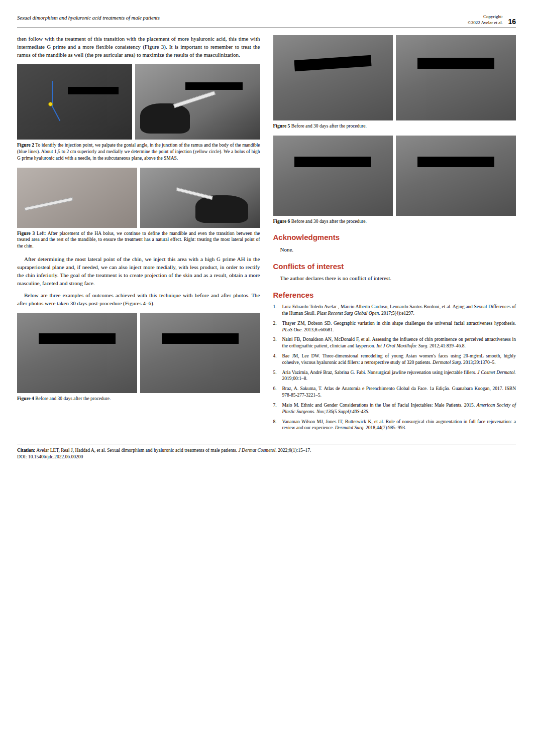Sexual dimorphism and hyaluronic acid treatments of male patients
Copyright:
©2022 Avelar et al. 16
then follow with the treatment of this transition with the placement of more hyaluronic acid, this time with intermediate G prime and a more flexible consistency (Figure 3). It is important to remember to treat the ramus of the mandible as well (the pre auricular area) to maximize the results of the masculinization.
Figure 2 To identify the injection point, we palpate the gonial angle, in the junction of the ramus and the body of the mandible (blue lines). About 1,5 to 2 cm superiorly and medially we determine the point of injection (yellow circle). We a bolus of high G prime hyaluronic acid with a needle, in the subcutaneous plane, above the SMAS.
Figure 3 Left: After placement of the HA bolus, we continue to define the mandible and even the transition between the treated area and the rest of the mandible, to ensure the treatment has a natural effect. Right: treating the most lateral point of the chin.
After determining the most lateral point of the chin, we inject this area with a high G prime AH in the supraperiosteal plane and, if needed, we can also inject more medially, with less product, in order to rectify the chin inferiorly. The goal of the treatment is to create projection of the skin and as a result, obtain a more masculine, faceted and strong face.
Below are three examples of outcomes achieved with this technique with before and after photos. The after photos were taken 30 days post-procedure (Figures 4–6).
Figure 4 Before and 30 days after the procedure.
Figure 5 Before and 30 days after the procedure.
Figure 6 Before and 30 days after the procedure.
Acknowledgments
None.
Conflicts of interest
The author declares there is no conflict of interest.
References
Luiz Eduardo Toledo Avelar , Márcio Alberto Cardoso, Leonardo Santos Bordoni, et al. Aging and Sexual Differences of the Human Skull. Plast Reconst Surg Global Open. 2017;5(4):e1297.
Thayer ZM, Dobson SD. Geographic variation in chin shape challenges the universal facial attractiveness hypothesis. PLoS One. 2013;8:e60681.
Naini FB, Donaldson AN, McDonald F, et al. Assessing the influence of chin prominence on perceived attractiveness in the orthognathic patient, clinician and layperson. Int J Oral Maxillofac Surg. 2012;41:839–46.8.
Bae JM, Lee DW. Three-dimensional remodeling of young Asian women's faces using 20-mg/mL smooth, highly cohesive, viscous hyaluronic acid fillers: a retrospective study of 320 patients. Dermatol Surg. 2013;39:1370–5.
Aria Vazirnia, André Braz, Sabrina G. Fabi. Nonsurgical jawline rejuvenation using injectable fillers. J Cosmet Dermatol. 2019;00:1–8.
Braz, A. Sakuma, T. Atlas de Anatomia e Preenchimento Global da Face. 1a Edição. Guanabara Koogan, 2017. ISBN 978-85-277-3221–5.
Maio M. Ethnic and Gender Considerations in the Use of Facial Injectables: Male Patients. 2015. American Society of Plastic Surgeons. Nov;136(5 Suppl):40S-43S.
Vanaman Wilson MJ, Jones IT, Butterwick K, et al. Role of nonsurgical chin augmentation in full face rejuvenation: a review and our experience. Dermatol Surg. 2018;44(7):985–993.
Citation: Avelar LET, Real J, Haddad A, et al. Sexual dimorphism and hyaluronic acid treatments of male patients. J Dermat Cosmetol. 2022;6(1):15–17.
DOI: 10.15406/jdc.2022.06.00200